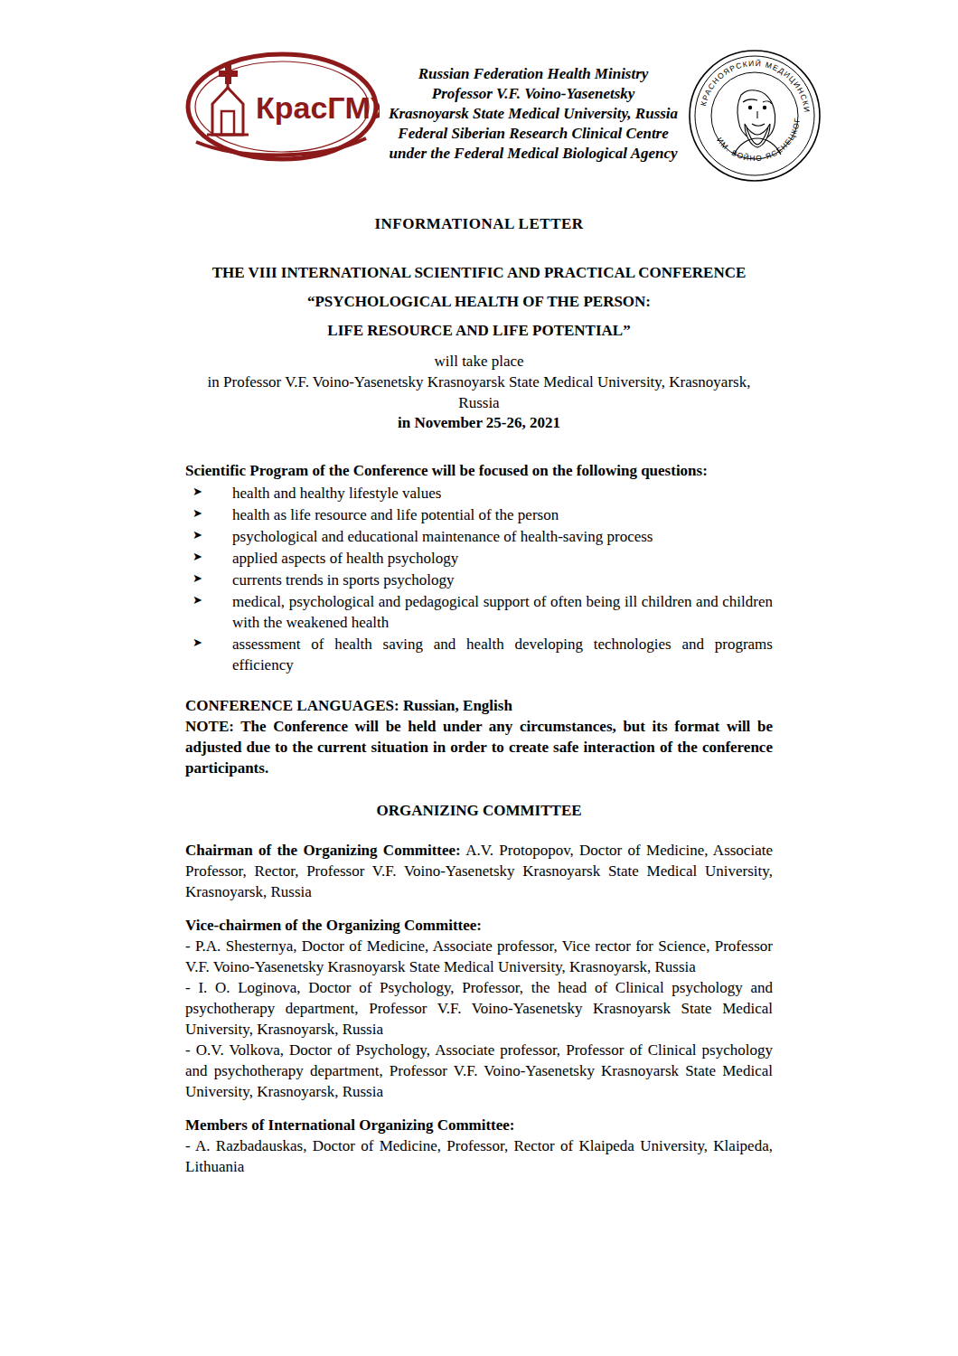КрасГМУ
Russian Federation Health Ministry
Professor V.F. Voino-Yasenetsky
Krasnoyarsk State Medical University, Russia
Federal Siberian Research Clinical Centre
under the Federal Medical Biological Agency
КРАСНОЯРСКИЙ МЕДИЦИНСКИЙ УНИВЕРСИТЕТ ИМ. ВОЙНО-ЯСЕНЕЦКОГО
INFORMATIONAL LETTER
THE VIII INTERNATIONAL SCIENTIFIC AND PRACTICAL CONFERENCE “PSYCHOLOGICAL HEALTH OF THE PERSON: LIFE RESOURCE AND LIFE POTENTIAL”
will take place
in Professor V.F. Voino-Yasenetsky Krasnoyarsk State Medical University, Krasnoyarsk, Russia
in November 25-26, 2021
Scientific Program of the Conference will be focused on the following questions:
health and healthy lifestyle values
health as life resource and life potential of the person
psychological and educational maintenance of health-saving process
applied aspects of health psychology
currents trends in sports psychology
medical, psychological and pedagogical support of often being ill children and children with the weakened health
assessment of health saving and health developing technologies and programs efficiency
CONFERENCE LANGUAGES: Russian, English
NOTE: The Conference will be held under any circumstances, but its format will be adjusted due to the current situation in order to create safe interaction of the conference participants.
ORGANIZING COMMITTEE
Chairman of the Organizing Committee: A.V. Protopopov, Doctor of Medicine, Associate Professor, Rector, Professor V.F. Voino-Yasenetsky Krasnoyarsk State Medical University, Krasnoyarsk, Russia
Vice-chairmen of the Organizing Committee:
- P.A. Shesternya, Doctor of Medicine, Associate professor, Vice rector for Science, Professor V.F. Voino-Yasenetsky Krasnoyarsk State Medical University, Krasnoyarsk, Russia
- I. O. Loginova, Doctor of Psychology, Professor, the head of Clinical psychology and psychotherapy department, Professor V.F. Voino-Yasenetsky Krasnoyarsk State Medical University, Krasnoyarsk, Russia
- O.V. Volkova, Doctor of Psychology, Associate professor, Professor of Clinical psychology and psychotherapy department, Professor V.F. Voino-Yasenetsky Krasnoyarsk State Medical University, Krasnoyarsk, Russia
Members of International Organizing Committee:
- A. Razbadauskas, Doctor of Medicine, Professor, Rector of Klaipeda University, Klaipeda, Lithuania